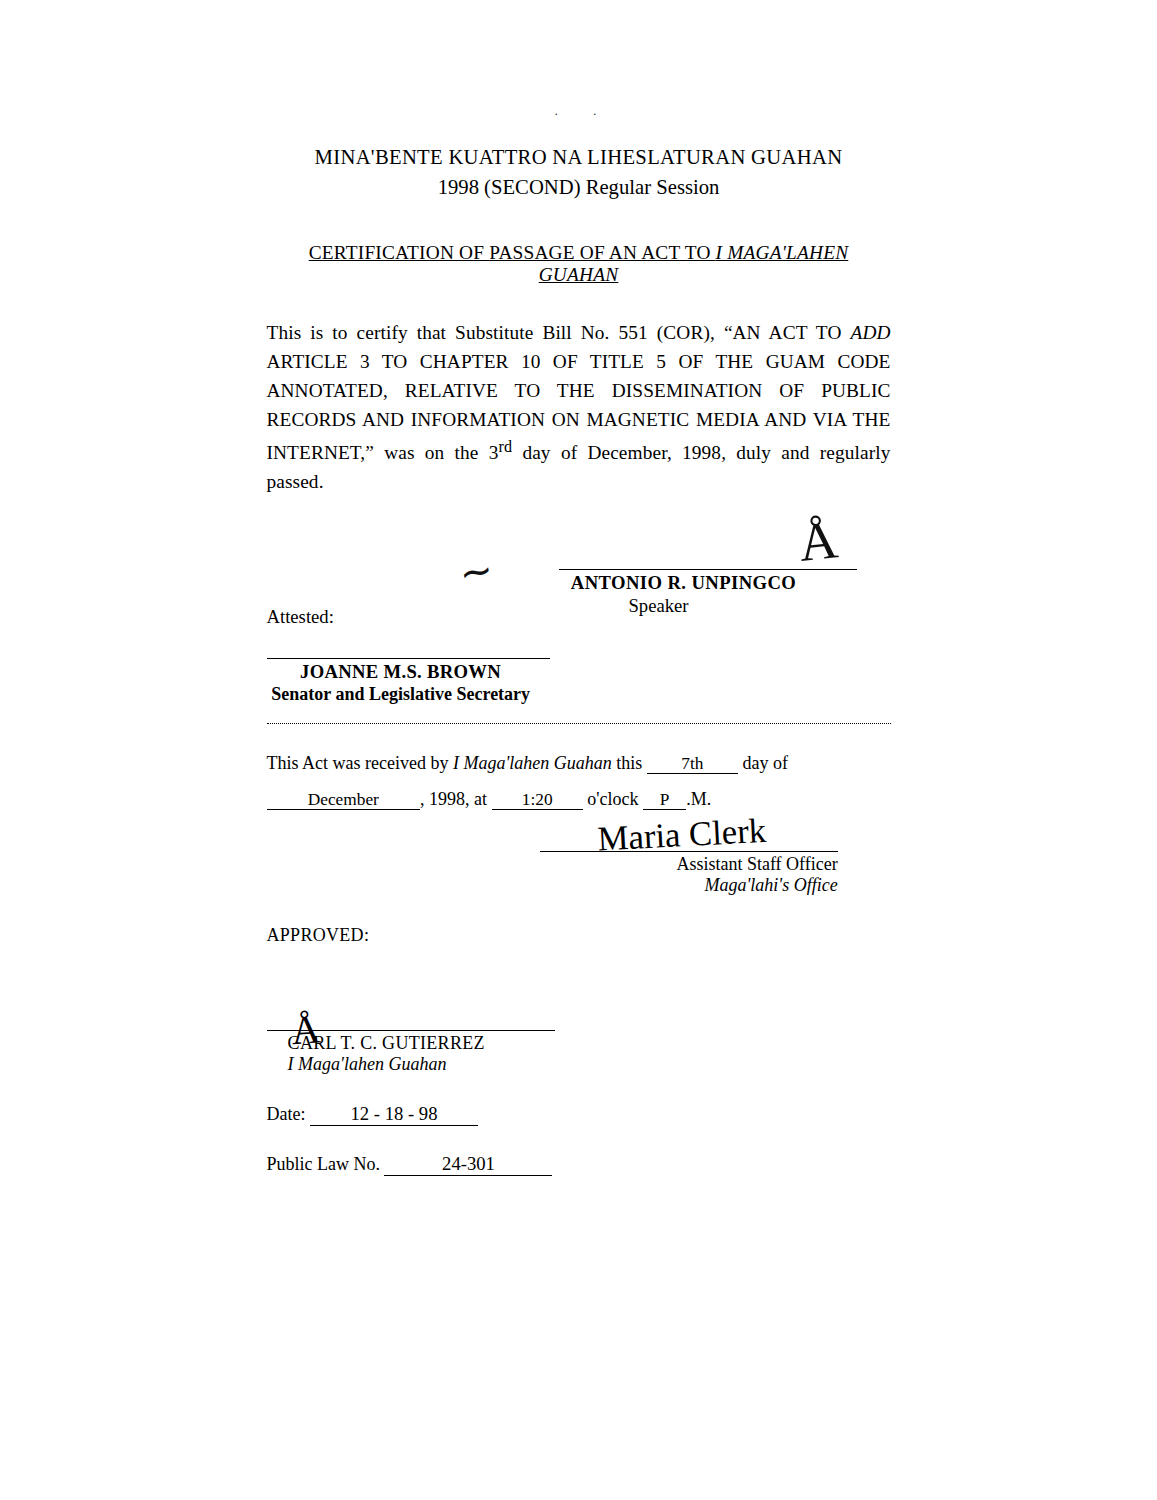· ·
MINA'BENTE KUATTRO NA LIHESLATURAN GUAHAN
1998 (SECOND) Regular Session
CERTIFICATION OF PASSAGE OF AN ACT TO I MAGA'LAHEN GUAHAN
This is to certify that Substitute Bill No. 551 (COR), “AN ACT TO ADD ARTICLE 3 TO CHAPTER 10 OF TITLE 5 OF THE GUAM CODE ANNOTATED, RELATIVE TO THE DISSEMINATION OF PUBLIC RECORDS AND INFORMATION ON MAGNETIC MEDIA AND VIA THE INTERNET,” was on the 3rd day of December, 1998, duly and regularly passed.
Å ∼
ANTONIO R. UNPINGCO
Speaker
Attested:
JOANNE M.S. BROWN
Senator and Legislative Secretary
This Act was received by I Maga'lahen Guahan this 7th day of December, 1998, at 1:20 o'clock P.M.
Maria Clerk
Assistant Staff Officer
Maga'lahi's Office
APPROVED:
Å
CARL T. C. GUTIERREZ
I Maga'lahen Guahan
Date: 12 - 18 - 98
Public Law No. 24-301